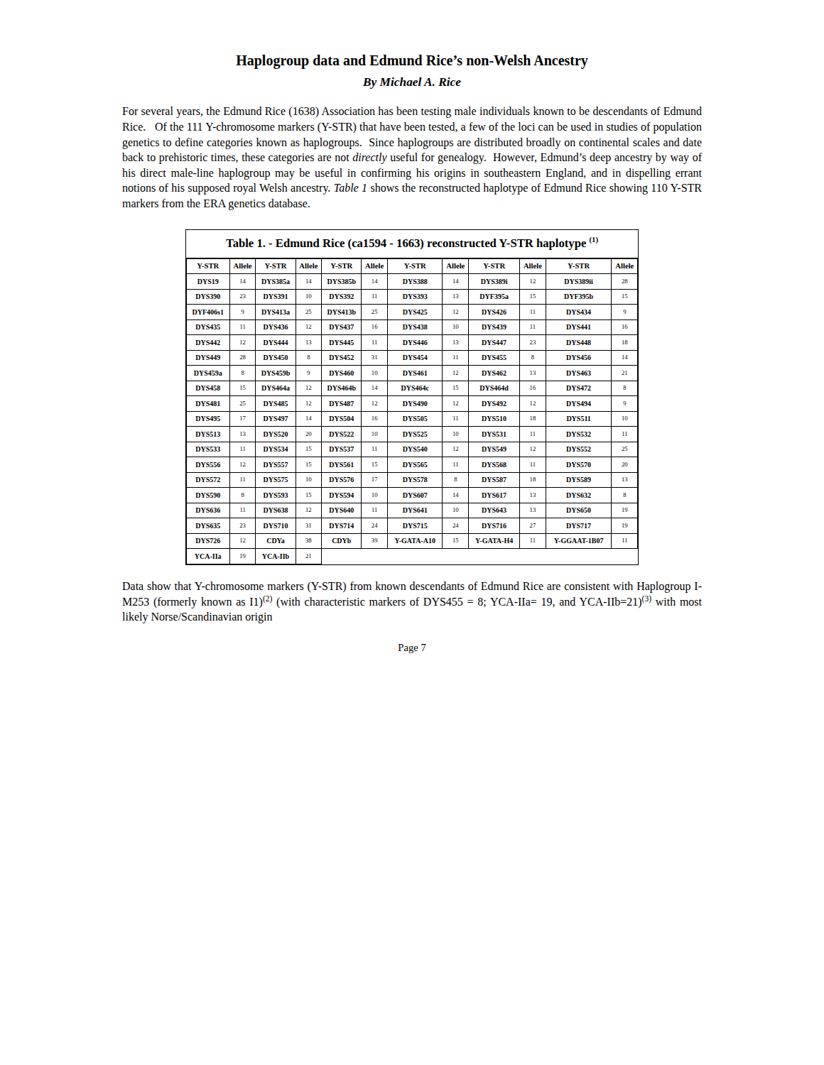Haplogroup data and Edmund Rice’s non-Welsh Ancestry
By Michael A. Rice
For several years, the Edmund Rice (1638) Association has been testing male individuals known to be descendants of Edmund Rice. Of the 111 Y-chromosome markers (Y-STR) that have been tested, a few of the loci can be used in studies of population genetics to define categories known as haplogroups. Since haplogroups are distributed broadly on continental scales and date back to prehistoric times, these categories are not directly useful for genealogy. However, Edmund’s deep ancestry by way of his direct male-line haplogroup may be useful in confirming his origins in southeastern England, and in dispelling errant notions of his supposed royal Welsh ancestry. Table 1 shows the reconstructed haplotype of Edmund Rice showing 110 Y-STR markers from the ERA genetics database.
Table 1. - Edmund Rice (ca1594 - 1663) reconstructed Y-STR haplotype (1)
| Y-STR | Allele | Y-STR | Allele | Y-STR | Allele | Y-STR | Allele | Y-STR | Allele | Y-STR | Allele |
| --- | --- | --- | --- | --- | --- | --- | --- | --- | --- | --- | --- |
| DYS19 | 14 | DYS385a | 14 | DYS385b | 14 | DYS388 | 14 | DYS389i | 12 | DYS389ii | 28 |
| DYS390 | 23 | DYS391 | 10 | DYS392 | 11 | DYS393 | 13 | DYF395a | 15 | DYF395b | 15 |
| DYF406s1 | 9 | DYS413a | 25 | DYS413b | 25 | DYS425 | 12 | DYS426 | 11 | DYS434 | 9 |
| DYS435 | 11 | DYS436 | 12 | DYS437 | 16 | DYS438 | 10 | DYS439 | 11 | DYS441 | 16 |
| DYS442 | 12 | DYS444 | 13 | DYS445 | 11 | DYS446 | 13 | DYS447 | 23 | DYS448 | 18 |
| DYS449 | 28 | DYS450 | 8 | DYS452 | 31 | DYS454 | 11 | DYS455 | 8 | DYS456 | 14 |
| DYS459a | 8 | DYS459b | 9 | DYS460 | 10 | DYS461 | 12 | DYS462 | 13 | DYS463 | 21 |
| DYS458 | 15 | DYS464a | 12 | DYS464b | 14 | DYS464c | 15 | DYS464d | 16 | DYS472 | 8 |
| DYS481 | 25 | DYS485 | 12 | DYS487 | 12 | DYS490 | 12 | DYS492 | 12 | DYS494 | 9 |
| DYS495 | 17 | DYS497 | 14 | DYS504 | 16 | DYS505 | 11 | DYS510 | 18 | DYS511 | 10 |
| DYS513 | 13 | DYS520 | 20 | DYS522 | 10 | DYS525 | 10 | DYS531 | 11 | DYS532 | 11 |
| DYS533 | 11 | DYS534 | 15 | DYS537 | 11 | DYS540 | 12 | DYS549 | 12 | DYS552 | 25 |
| DYS556 | 12 | DYS557 | 15 | DYS561 | 15 | DYS565 | 11 | DYS568 | 11 | DYS570 | 20 |
| DYS572 | 11 | DYS575 | 10 | DYS576 | 17 | DYS578 | 8 | DYS587 | 18 | DYS589 | 13 |
| DYS590 | 8 | DYS593 | 15 | DYS594 | 10 | DYS607 | 14 | DYS617 | 13 | DYS632 | 8 |
| DYS636 | 11 | DYS638 | 12 | DYS640 | 11 | DYS641 | 10 | DYS643 | 13 | DYS650 | 19 |
| DYS635 | 23 | DYS710 | 31 | DYS714 | 24 | DYS715 | 24 | DYS716 | 27 | DYS717 | 19 |
| DYS726 | 12 | CDYa | 38 | CDYb | 39 | Y-GATA-A10 | 15 | Y-GATA-H4 | 11 | Y-GGAAT-1B07 | 11 |
| YCA-IIa | 19 | YCA-IIb | 21 | | | | | | | | |
Data show that Y-chromosome markers (Y-STR) from known descendants of Edmund Rice are consistent with Haplogroup I-M253 (formerly known as I1)(2) (with characteristic markers of DYS455 = 8; YCA-IIa= 19, and YCA-IIb=21)(3) with most likely Norse/Scandinavian origin
Page 7